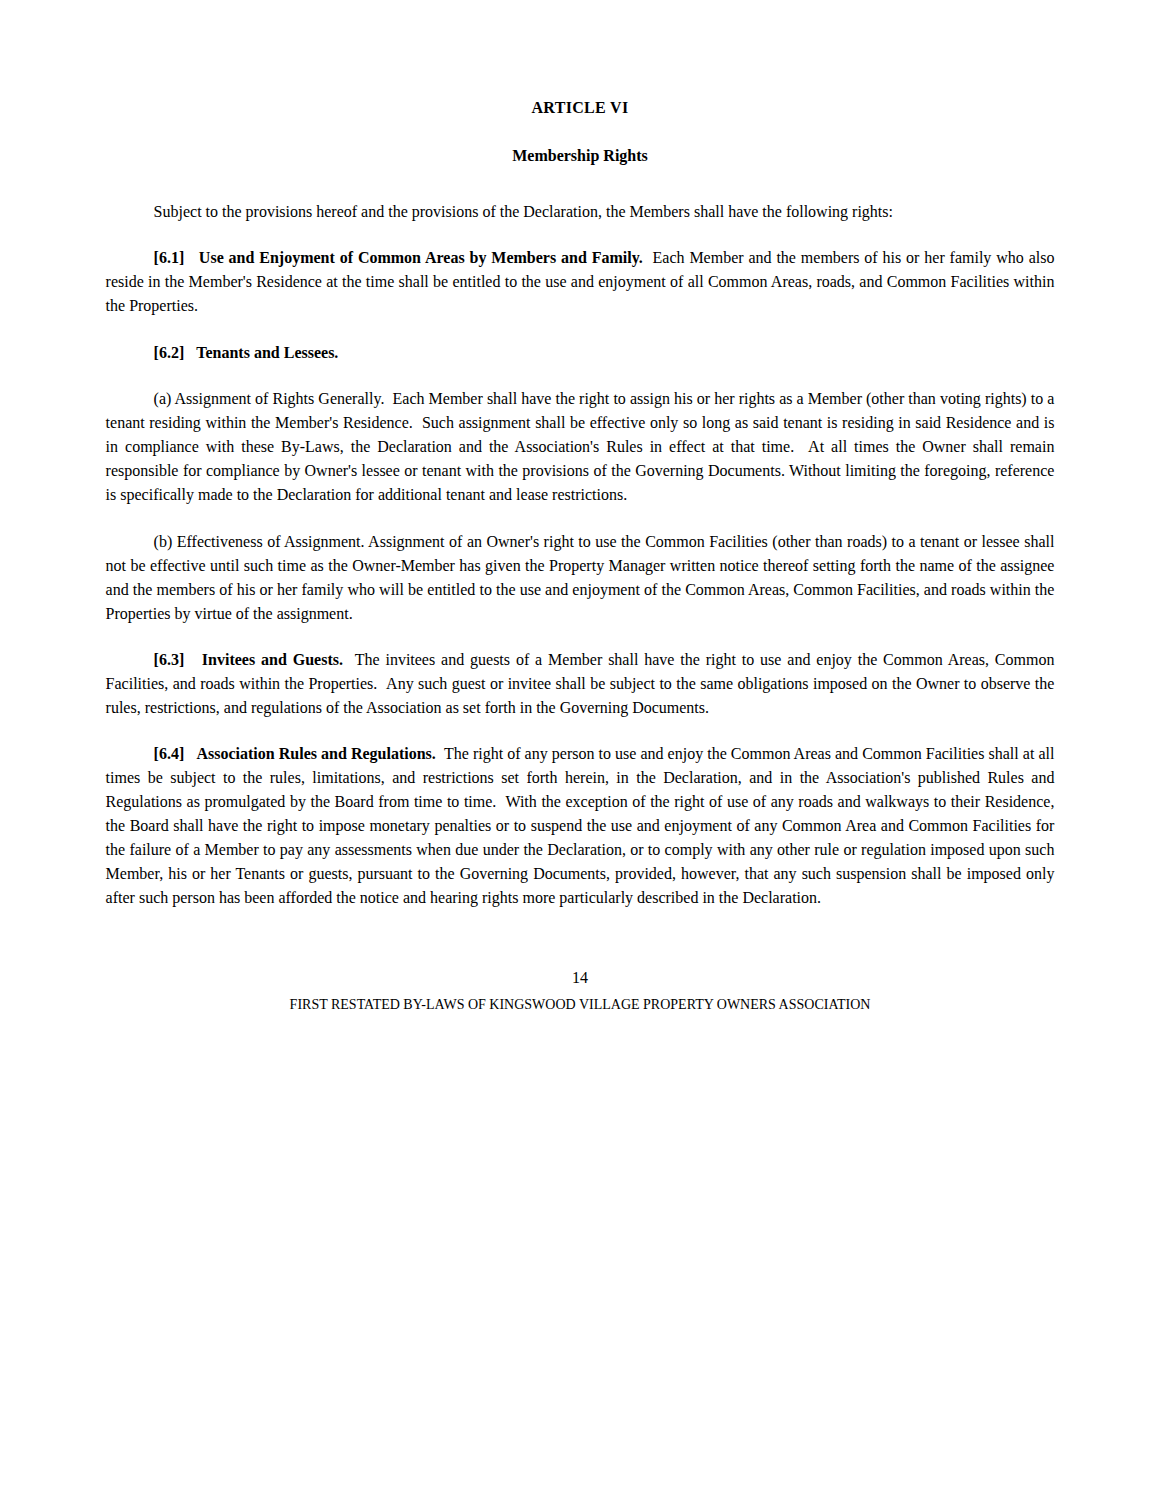ARTICLE VI
Membership Rights
Subject to the provisions hereof and the provisions of the Declaration, the Members shall have the following rights:
[6.1] Use and Enjoyment of Common Areas by Members and Family. Each Member and the members of his or her family who also reside in the Member's Residence at the time shall be entitled to the use and enjoyment of all Common Areas, roads, and Common Facilities within the Properties.
[6.2] Tenants and Lessees.
(a) Assignment of Rights Generally. Each Member shall have the right to assign his or her rights as a Member (other than voting rights) to a tenant residing within the Member's Residence. Such assignment shall be effective only so long as said tenant is residing in said Residence and is in compliance with these By-Laws, the Declaration and the Association's Rules in effect at that time. At all times the Owner shall remain responsible for compliance by Owner's lessee or tenant with the provisions of the Governing Documents. Without limiting the foregoing, reference is specifically made to the Declaration for additional tenant and lease restrictions.
(b) Effectiveness of Assignment. Assignment of an Owner's right to use the Common Facilities (other than roads) to a tenant or lessee shall not be effective until such time as the Owner-Member has given the Property Manager written notice thereof setting forth the name of the assignee and the members of his or her family who will be entitled to the use and enjoyment of the Common Areas, Common Facilities, and roads within the Properties by virtue of the assignment.
[6.3] Invitees and Guests. The invitees and guests of a Member shall have the right to use and enjoy the Common Areas, Common Facilities, and roads within the Properties. Any such guest or invitee shall be subject to the same obligations imposed on the Owner to observe the rules, restrictions, and regulations of the Association as set forth in the Governing Documents.
[6.4] Association Rules and Regulations. The right of any person to use and enjoy the Common Areas and Common Facilities shall at all times be subject to the rules, limitations, and restrictions set forth herein, in the Declaration, and in the Association's published Rules and Regulations as promulgated by the Board from time to time. With the exception of the right of use of any roads and walkways to their Residence, the Board shall have the right to impose monetary penalties or to suspend the use and enjoyment of any Common Area and Common Facilities for the failure of a Member to pay any assessments when due under the Declaration, or to comply with any other rule or regulation imposed upon such Member, his or her Tenants or guests, pursuant to the Governing Documents, provided, however, that any such suspension shall be imposed only after such person has been afforded the notice and hearing rights more particularly described in the Declaration.
14
FIRST RESTATED BY-LAWS OF KINGSWOOD VILLAGE PROPERTY OWNERS ASSOCIATION